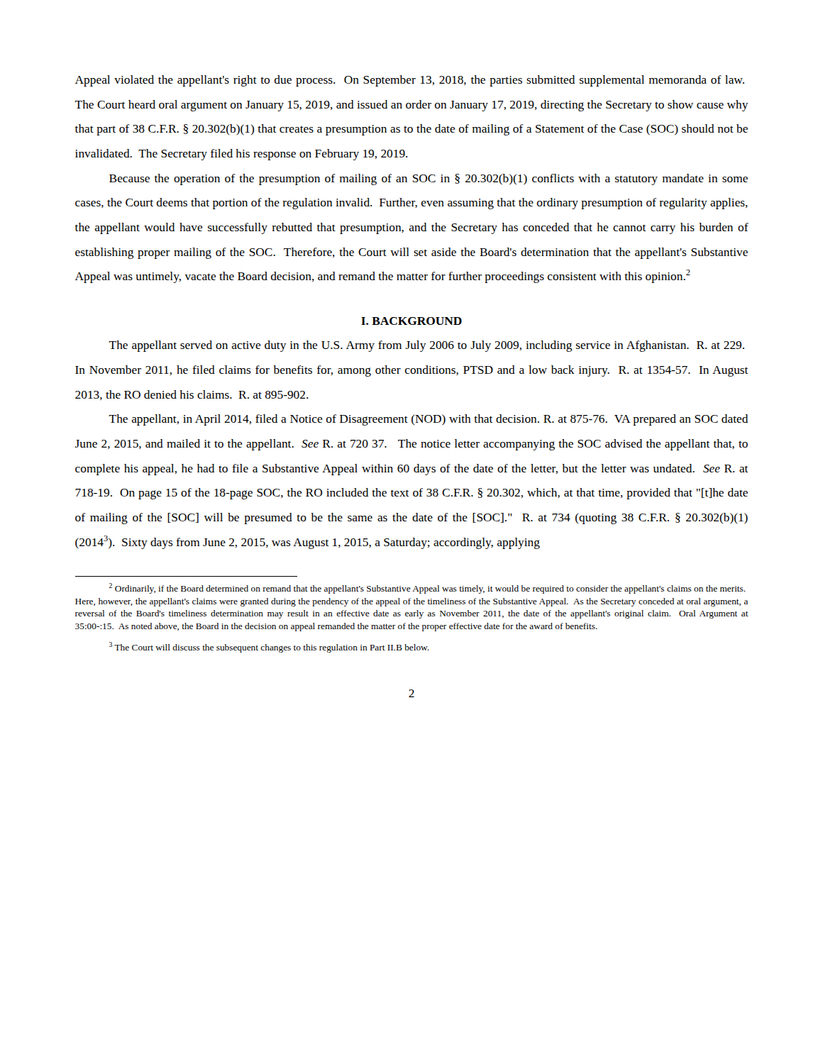Appeal violated the appellant's right to due process. On September 13, 2018, the parties submitted supplemental memoranda of law. The Court heard oral argument on January 15, 2019, and issued an order on January 17, 2019, directing the Secretary to show cause why that part of 38 C.F.R. § 20.302(b)(1) that creates a presumption as to the date of mailing of a Statement of the Case (SOC) should not be invalidated. The Secretary filed his response on February 19, 2019.
Because the operation of the presumption of mailing of an SOC in § 20.302(b)(1) conflicts with a statutory mandate in some cases, the Court deems that portion of the regulation invalid. Further, even assuming that the ordinary presumption of regularity applies, the appellant would have successfully rebutted that presumption, and the Secretary has conceded that he cannot carry his burden of establishing proper mailing of the SOC. Therefore, the Court will set aside the Board's determination that the appellant's Substantive Appeal was untimely, vacate the Board decision, and remand the matter for further proceedings consistent with this opinion.2
I. BACKGROUND
The appellant served on active duty in the U.S. Army from July 2006 to July 2009, including service in Afghanistan. R. at 229. In November 2011, he filed claims for benefits for, among other conditions, PTSD and a low back injury. R. at 1354-57. In August 2013, the RO denied his claims. R. at 895-902.
The appellant, in April 2014, filed a Notice of Disagreement (NOD) with that decision. R. at 875-76. VA prepared an SOC dated June 2, 2015, and mailed it to the appellant. See R. at 720 37. The notice letter accompanying the SOC advised the appellant that, to complete his appeal, he had to file a Substantive Appeal within 60 days of the date of the letter, but the letter was undated. See R. at 718-19. On page 15 of the 18-page SOC, the RO included the text of 38 C.F.R. § 20.302, which, at that time, provided that "[t]he date of mailing of the [SOC] will be presumed to be the same as the date of the [SOC]." R. at 734 (quoting 38 C.F.R. § 20.302(b)(1) (20143). Sixty days from June 2, 2015, was August 1, 2015, a Saturday; accordingly, applying
2 Ordinarily, if the Board determined on remand that the appellant's Substantive Appeal was timely, it would be required to consider the appellant's claims on the merits. Here, however, the appellant's claims were granted during the pendency of the appeal of the timeliness of the Substantive Appeal. As the Secretary conceded at oral argument, a reversal of the Board's timeliness determination may result in an effective date as early as November 2011, the date of the appellant's original claim. Oral Argument at 35:00-:15. As noted above, the Board in the decision on appeal remanded the matter of the proper effective date for the award of benefits.
3 The Court will discuss the subsequent changes to this regulation in Part II.B below.
2